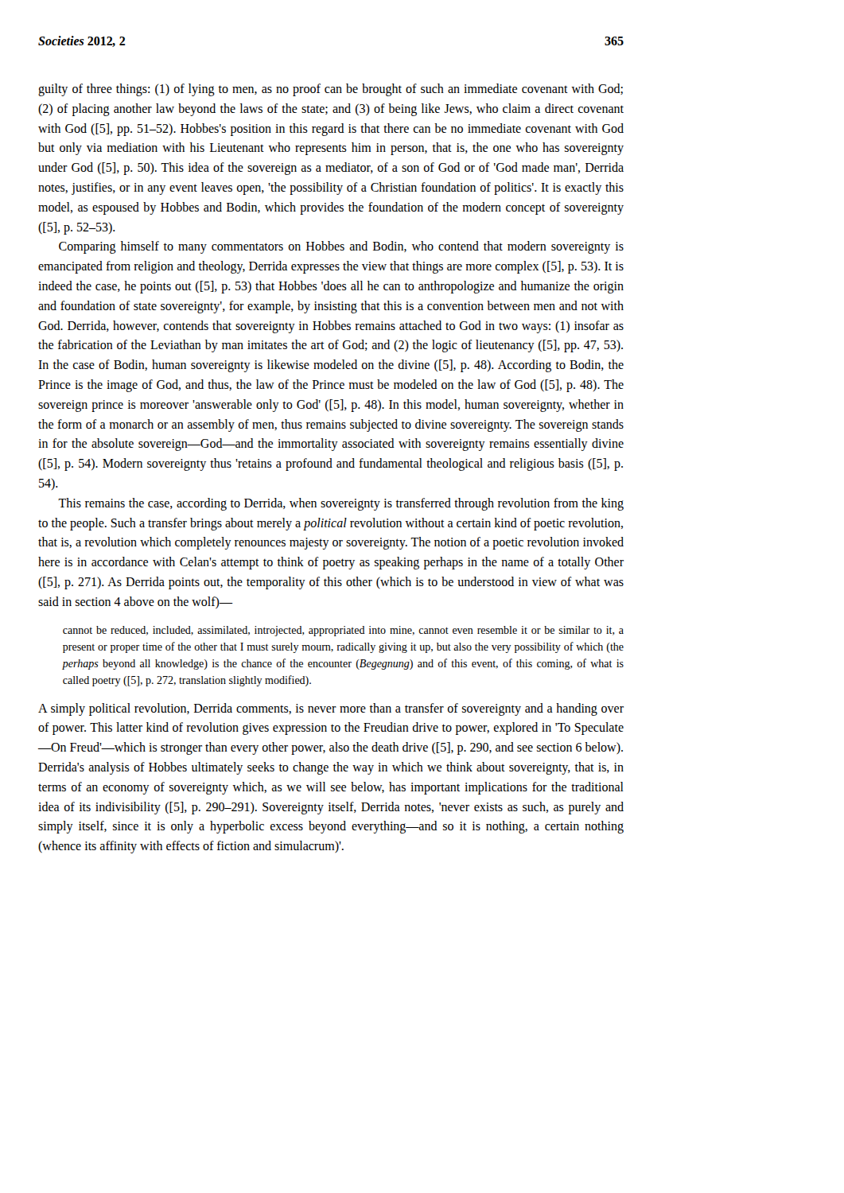Societies 2012, 2
365
guilty of three things: (1) of lying to men, as no proof can be brought of such an immediate covenant with God; (2) of placing another law beyond the laws of the state; and (3) of being like Jews, who claim a direct covenant with God ([5], pp. 51–52). Hobbes's position in this regard is that there can be no immediate covenant with God but only via mediation with his Lieutenant who represents him in person, that is, the one who has sovereignty under God ([5], p. 50). This idea of the sovereign as a mediator, of a son of God or of 'God made man', Derrida notes, justifies, or in any event leaves open, 'the possibility of a Christian foundation of politics'. It is exactly this model, as espoused by Hobbes and Bodin, which provides the foundation of the modern concept of sovereignty ([5], p. 52–53).
Comparing himself to many commentators on Hobbes and Bodin, who contend that modern sovereignty is emancipated from religion and theology, Derrida expresses the view that things are more complex ([5], p. 53). It is indeed the case, he points out ([5], p. 53) that Hobbes 'does all he can to anthropologize and humanize the origin and foundation of state sovereignty', for example, by insisting that this is a convention between men and not with God. Derrida, however, contends that sovereignty in Hobbes remains attached to God in two ways: (1) insofar as the fabrication of the Leviathan by man imitates the art of God; and (2) the logic of lieutenancy ([5], pp. 47, 53). In the case of Bodin, human sovereignty is likewise modeled on the divine ([5], p. 48). According to Bodin, the Prince is the image of God, and thus, the law of the Prince must be modeled on the law of God ([5], p. 48). The sovereign prince is moreover 'answerable only to God' ([5], p. 48). In this model, human sovereignty, whether in the form of a monarch or an assembly of men, thus remains subjected to divine sovereignty. The sovereign stands in for the absolute sovereign—God—and the immortality associated with sovereignty remains essentially divine ([5], p. 54). Modern sovereignty thus 'retains a profound and fundamental theological and religious basis ([5], p. 54).
This remains the case, according to Derrida, when sovereignty is transferred through revolution from the king to the people. Such a transfer brings about merely a political revolution without a certain kind of poetic revolution, that is, a revolution which completely renounces majesty or sovereignty. The notion of a poetic revolution invoked here is in accordance with Celan's attempt to think of poetry as speaking perhaps in the name of a totally Other ([5], p. 271). As Derrida points out, the temporality of this other (which is to be understood in view of what was said in section 4 above on the wolf)—
cannot be reduced, included, assimilated, introjected, appropriated into mine, cannot even resemble it or be similar to it, a present or proper time of the other that I must surely mourn, radically giving it up, but also the very possibility of which (the perhaps beyond all knowledge) is the chance of the encounter (Begegnung) and of this event, of this coming, of what is called poetry ([5], p. 272, translation slightly modified).
A simply political revolution, Derrida comments, is never more than a transfer of sovereignty and a handing over of power. This latter kind of revolution gives expression to the Freudian drive to power, explored in 'To Speculate—On Freud'—which is stronger than every other power, also the death drive ([5], p. 290, and see section 6 below). Derrida's analysis of Hobbes ultimately seeks to change the way in which we think about sovereignty, that is, in terms of an economy of sovereignty which, as we will see below, has important implications for the traditional idea of its indivisibility ([5], p. 290–291). Sovereignty itself, Derrida notes, 'never exists as such, as purely and simply itself, since it is only a hyperbolic excess beyond everything—and so it is nothing, a certain nothing (whence its affinity with effects of fiction and simulacrum)'.